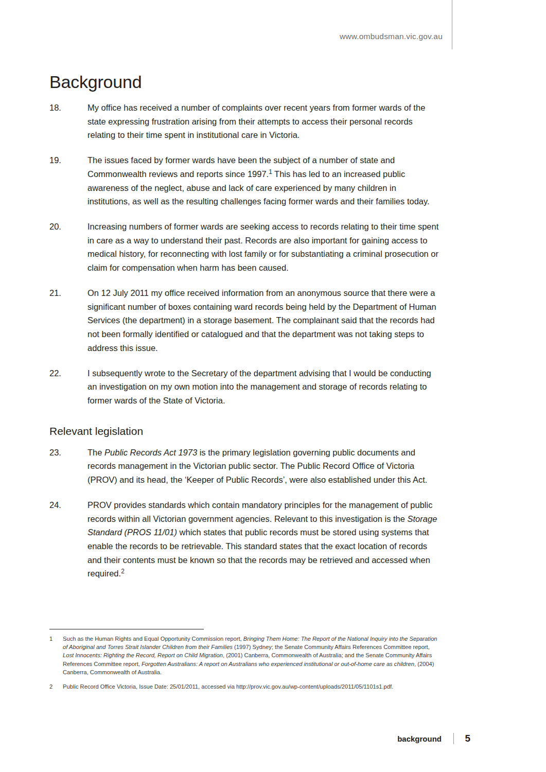www.ombudsman.vic.gov.au
Background
18. My office has received a number of complaints over recent years from former wards of the state expressing frustration arising from their attempts to access their personal records relating to their time spent in institutional care in Victoria.
19. The issues faced by former wards have been the subject of a number of state and Commonwealth reviews and reports since 1997.1 This has led to an increased public awareness of the neglect, abuse and lack of care experienced by many children in institutions, as well as the resulting challenges facing former wards and their families today.
20. Increasing numbers of former wards are seeking access to records relating to their time spent in care as a way to understand their past. Records are also important for gaining access to medical history, for reconnecting with lost family or for substantiating a criminal prosecution or claim for compensation when harm has been caused.
21. On 12 July 2011 my office received information from an anonymous source that there were a significant number of boxes containing ward records being held by the Department of Human Services (the department) in a storage basement. The complainant said that the records had not been formally identified or catalogued and that the department was not taking steps to address this issue.
22. I subsequently wrote to the Secretary of the department advising that I would be conducting an investigation on my own motion into the management and storage of records relating to former wards of the State of Victoria.
Relevant legislation
23. The Public Records Act 1973 is the primary legislation governing public documents and records management in the Victorian public sector. The Public Record Office of Victoria (PROV) and its head, the ‘Keeper of Public Records’, were also established under this Act.
24. PROV provides standards which contain mandatory principles for the management of public records within all Victorian government agencies. Relevant to this investigation is the Storage Standard (PROS 11/01) which states that public records must be stored using systems that enable the records to be retrievable. This standard states that the exact location of records and their contents must be known so that the records may be retrieved and accessed when required.2
1 Such as the Human Rights and Equal Opportunity Commission report, Bringing Them Home: The Report of the National Inquiry into the Separation of Aboriginal and Torres Strait Islander Children from their Families (1997) Sydney; the Senate Community Affairs References Committee report, Lost Innocents: Righting the Record, Report on Child Migration, (2001) Canberra, Commonwealth of Australia; and the Senate Community Affairs References Committee report, Forgotten Australians: A report on Australians who experienced institutional or out-of-home care as children, (2004) Canberra, Commonwealth of Australia.
2 Public Record Office Victoria, Issue Date: 25/01/2011, accessed via http://prov.vic.gov.au/wp-content/uploads/2011/05/1101s1.pdf.
background 5